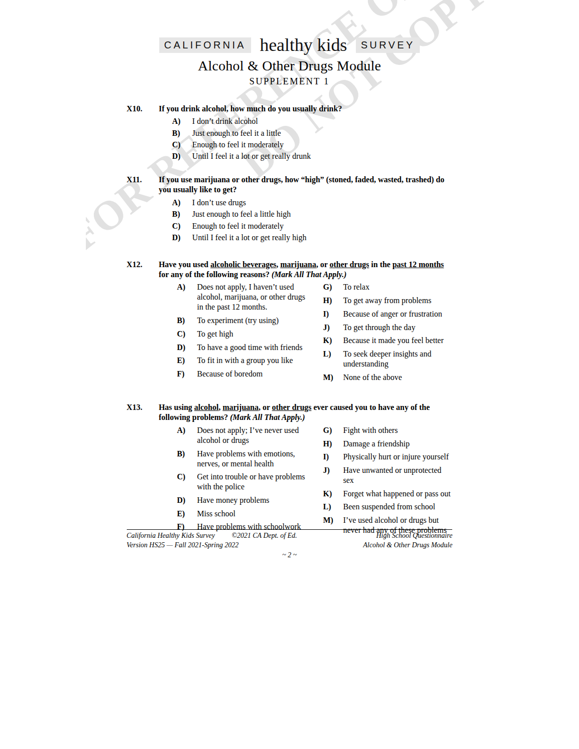FOR REFERENCE ONLY
DO NOT COPY
CALIFORNIA
healthy kids
SURVEY
Alcohol & Other Drugs Module
SUPPLEMENT 1
X10.
If you drink alcohol, how much do you usually drink?
A) I don’t drink alcohol
B) Just enough to feel it a little
C) Enough to feel it moderately
D) Until I feel it a lot or get really drunk
X11.
If you use marijuana or other drugs, how “high” (stoned, faded, wasted, trashed) do you usually like to get?
A) I don’t use drugs
B) Just enough to feel a little high
C) Enough to feel it moderately
D) Until I feel it a lot or get really high
X12.
Have you used alcoholic beverages, marijuana, or other drugs in the past 12 months for any of the following reasons? (Mark All That Apply.)
A) Does not apply, I haven’t used alcohol, marijuana, or other drugs in the past 12 months.
B) To experiment (try using)
C) To get high
D) To have a good time with friends
E) To fit in with a group you like
F) Because of boredom
G) To relax
H) To get away from problems
I) Because of anger or frustration
J) To get through the day
K) Because it made you feel better
L) To seek deeper insights and understanding
M) None of the above
X13.
Has using alcohol, marijuana, or other drugs ever caused you to have any of the following problems? (Mark All That Apply.)
A) Does not apply; I’ve never used alcohol or drugs
B) Have problems with emotions, nerves, or mental health
C) Get into trouble or have problems with the police
D) Have money problems
E) Miss school
F) Have problems with schoolwork
G) Fight with others
H) Damage a friendship
I) Physically hurt or injure yourself
J) Have unwanted or unprotected sex
K) Forget what happened or pass out
L) Been suspended from school
M) I’ve used alcohol or drugs but never had any of these problems
California Healthy Kids Survey©2021 CA Dept. of Ed.
Version HS25 — Fall 2021-Spring 2022
High School Questionnaire
Alcohol & Other Drugs Module
~ 2 ~